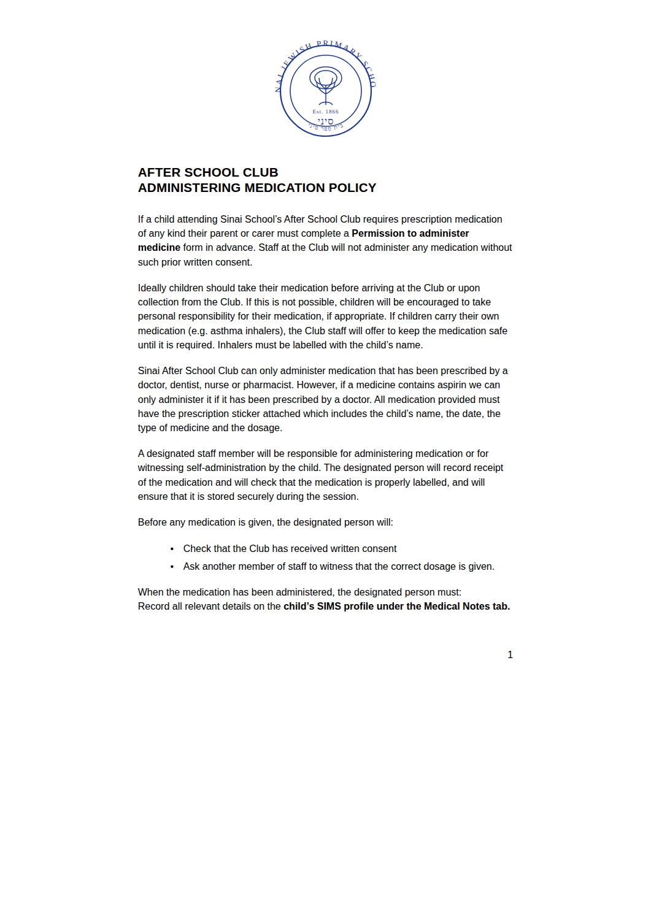SINAI JEWISH PRIMARY SCHOOL Est. 1866 סיני בית ספר סיני
AFTER SCHOOL CLUB
ADMINISTERING MEDICATION POLICY
If a child attending Sinai School’s After School Club requires prescription medication of any kind their parent or carer must complete a Permission to administer medicine form in advance. Staff at the Club will not administer any medication without such prior written consent.
Ideally children should take their medication before arriving at the Club or upon collection from the Club. If this is not possible, children will be encouraged to take personal responsibility for their medication, if appropriate. If children carry their own medication (e.g. asthma inhalers), the Club staff will offer to keep the medication safe until it is required. Inhalers must be labelled with the child’s name.
Sinai After School Club can only administer medication that has been prescribed by a doctor, dentist, nurse or pharmacist. However, if a medicine contains aspirin we can only administer it if it has been prescribed by a doctor. All medication provided must have the prescription sticker attached which includes the child’s name, the date, the type of medicine and the dosage.
A designated staff member will be responsible for administering medication or for witnessing self-administration by the child. The designated person will record receipt of the medication and will check that the medication is properly labelled, and will ensure that it is stored securely during the session.
Before any medication is given, the designated person will:
Check that the Club has received written consent
Ask another member of staff to witness that the correct dosage is given.
When the medication has been administered, the designated person must:
Record all relevant details on the child’s SIMS profile under the Medical Notes tab.
1